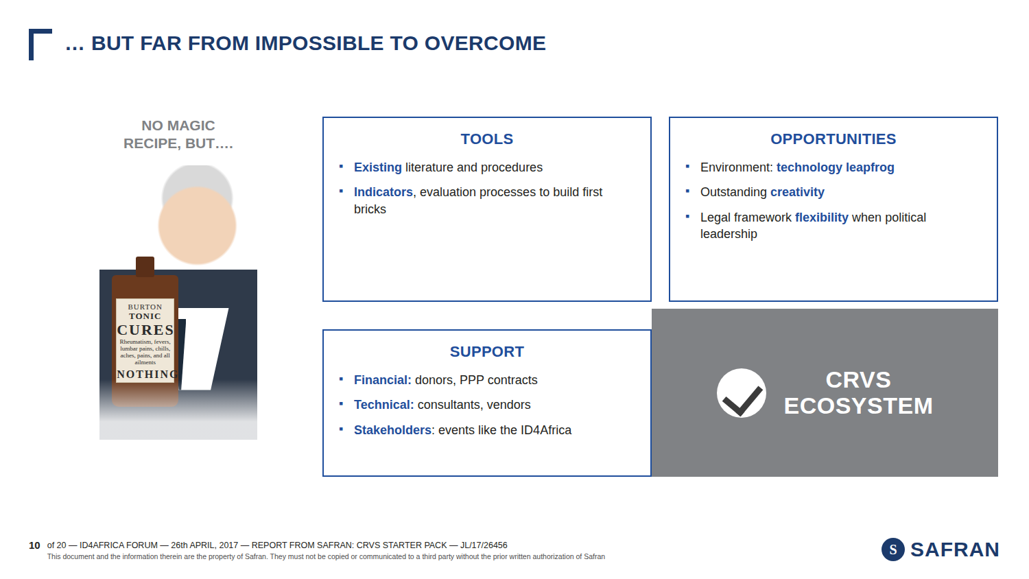… BUT FAR FROM IMPOSSIBLE TO OVERCOME
NO MAGIC
RECIPE, BUT….
BURTON
TONIC
CURES
Rheumatism, fevers, lumbar pains, chills, aches, pains, and all ailments
NOTHING
TOOLS
Existing literature and procedures
Indicators, evaluation processes to build first bricks
OPPORTUNITIES
Environment: technology leapfrog
Outstanding creativity
Legal framework flexibility when political leadership
SUPPORT
Financial: donors, PPP contracts
Technical: consultants, vendors
Stakeholders: events like the ID4Africa
CRVS
ECOSYSTEM
10
of 20 — ID4AFRICA FORUM — 26th APRIL, 2017 — REPORT FROM SAFRAN: CRVS STARTER PACK — JL/17/26456
This document and the information therein are the property of Safran. They must not be copied or communicated to a third party without the prior written authorization of Safran
S
SAFRAN